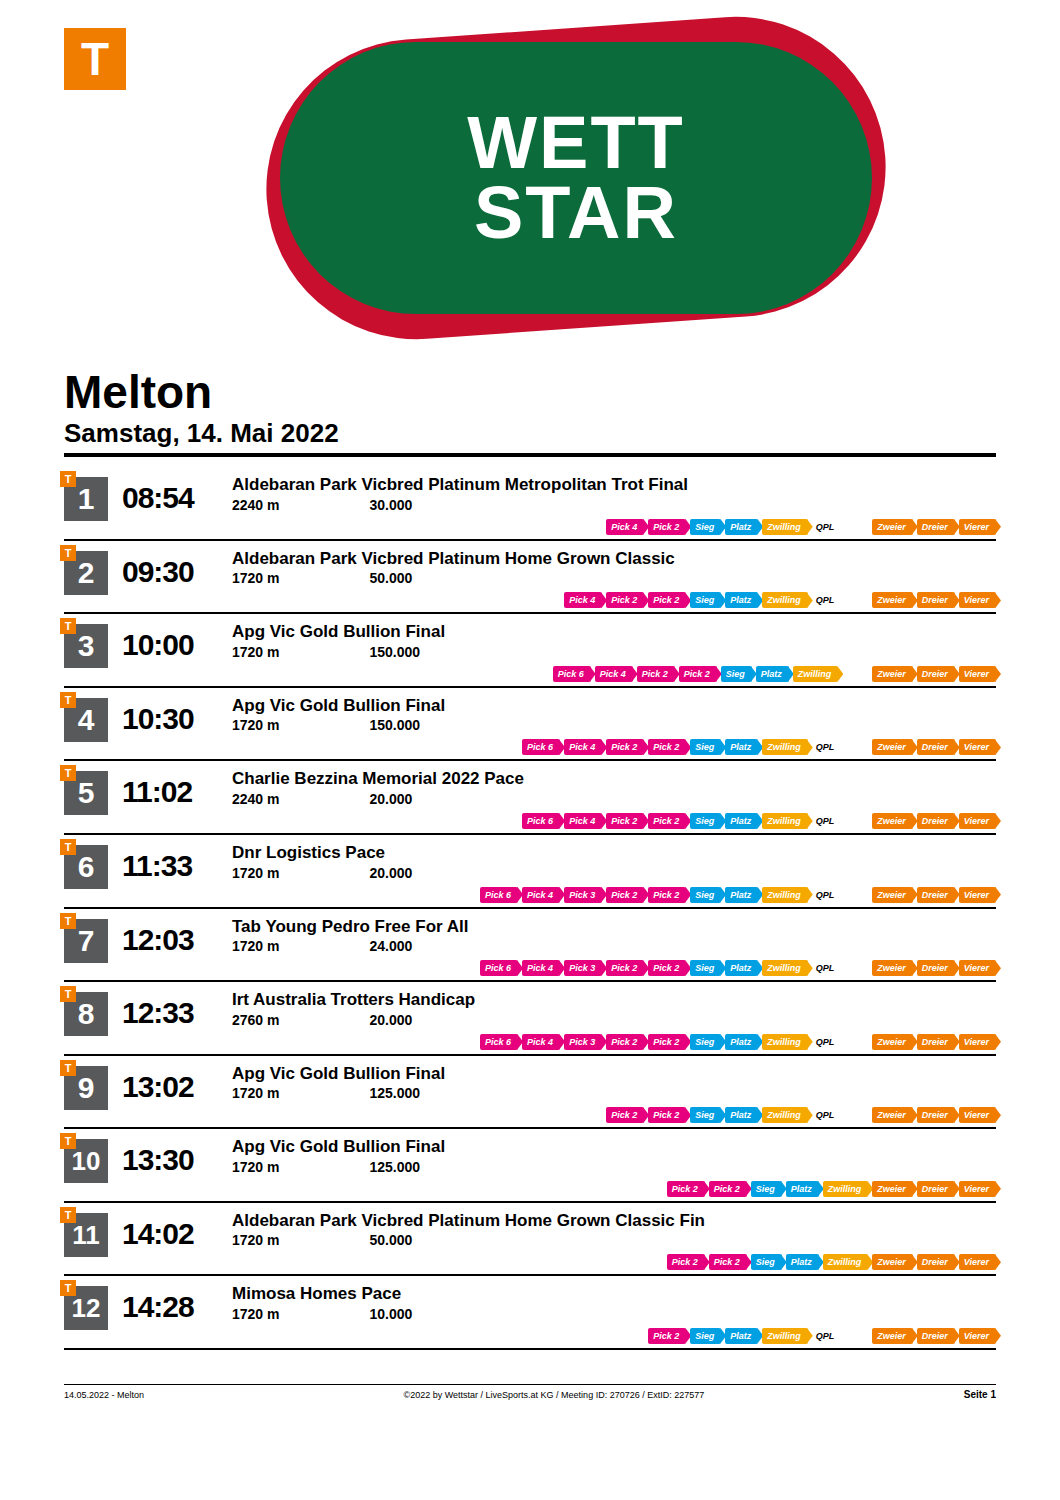T
WETT STAR
Melton
Samstag, 14. Mai 2022
T
1
08:54
Aldebaran Park Vicbred Platinum Metropolitan Trot Final
2240 m 30.000
Pick 4 Pick 2 Sieg Platz Zwilling QPL Zweier Dreier Vierer
T
2
09:30
Aldebaran Park Vicbred Platinum Home Grown Classic
1720 m 50.000
Pick 4 Pick 2 Pick 2 Sieg Platz Zwilling QPL Zweier Dreier Vierer
T
3
10:00
Apg Vic Gold Bullion Final
1720 m 150.000
Pick 6 Pick 4 Pick 2 Pick 2 Sieg Platz Zwilling Zweier Dreier Vierer
T
4
10:30
Apg Vic Gold Bullion Final
1720 m 150.000
Pick 6 Pick 4 Pick 2 Pick 2 Sieg Platz Zwilling QPL Zweier Dreier Vierer
T
5
11:02
Charlie Bezzina Memorial 2022 Pace
2240 m 20.000
Pick 6 Pick 4 Pick 2 Pick 2 Sieg Platz Zwilling QPL Zweier Dreier Vierer
T
6
11:33
Dnr Logistics Pace
1720 m 20.000
Pick 6 Pick 4 Pick 3 Pick 2 Pick 2 Sieg Platz Zwilling QPL Zweier Dreier Vierer
T
7
12:03
Tab Young Pedro Free For All
1720 m 24.000
Pick 6 Pick 4 Pick 3 Pick 2 Pick 2 Sieg Platz Zwilling QPL Zweier Dreier Vierer
T
8
12:33
Irt Australia Trotters Handicap
2760 m 20.000
Pick 6 Pick 4 Pick 3 Pick 2 Pick 2 Sieg Platz Zwilling QPL Zweier Dreier Vierer
T
9
13:02
Apg Vic Gold Bullion Final
1720 m 125.000
Pick 2 Pick 2 Sieg Platz Zwilling QPL Zweier Dreier Vierer
T
10
13:30
Apg Vic Gold Bullion Final
1720 m 125.000
Pick 2 Pick 2 Sieg Platz Zwilling Zweier Dreier Vierer
T
11
14:02
Aldebaran Park Vicbred Platinum Home Grown Classic Fin
1720 m 50.000
Pick 2 Pick 2 Sieg Platz Zwilling Zweier Dreier Vierer
T
12
14:28
Mimosa Homes Pace
1720 m 10.000
Pick 2 Sieg Platz Zwilling QPL Zweier Dreier Vierer
14.05.2022 - Melton
©2022 by Wettstar / LiveSports.at KG / Meeting ID: 270726 / ExtID: 227577
Seite 1